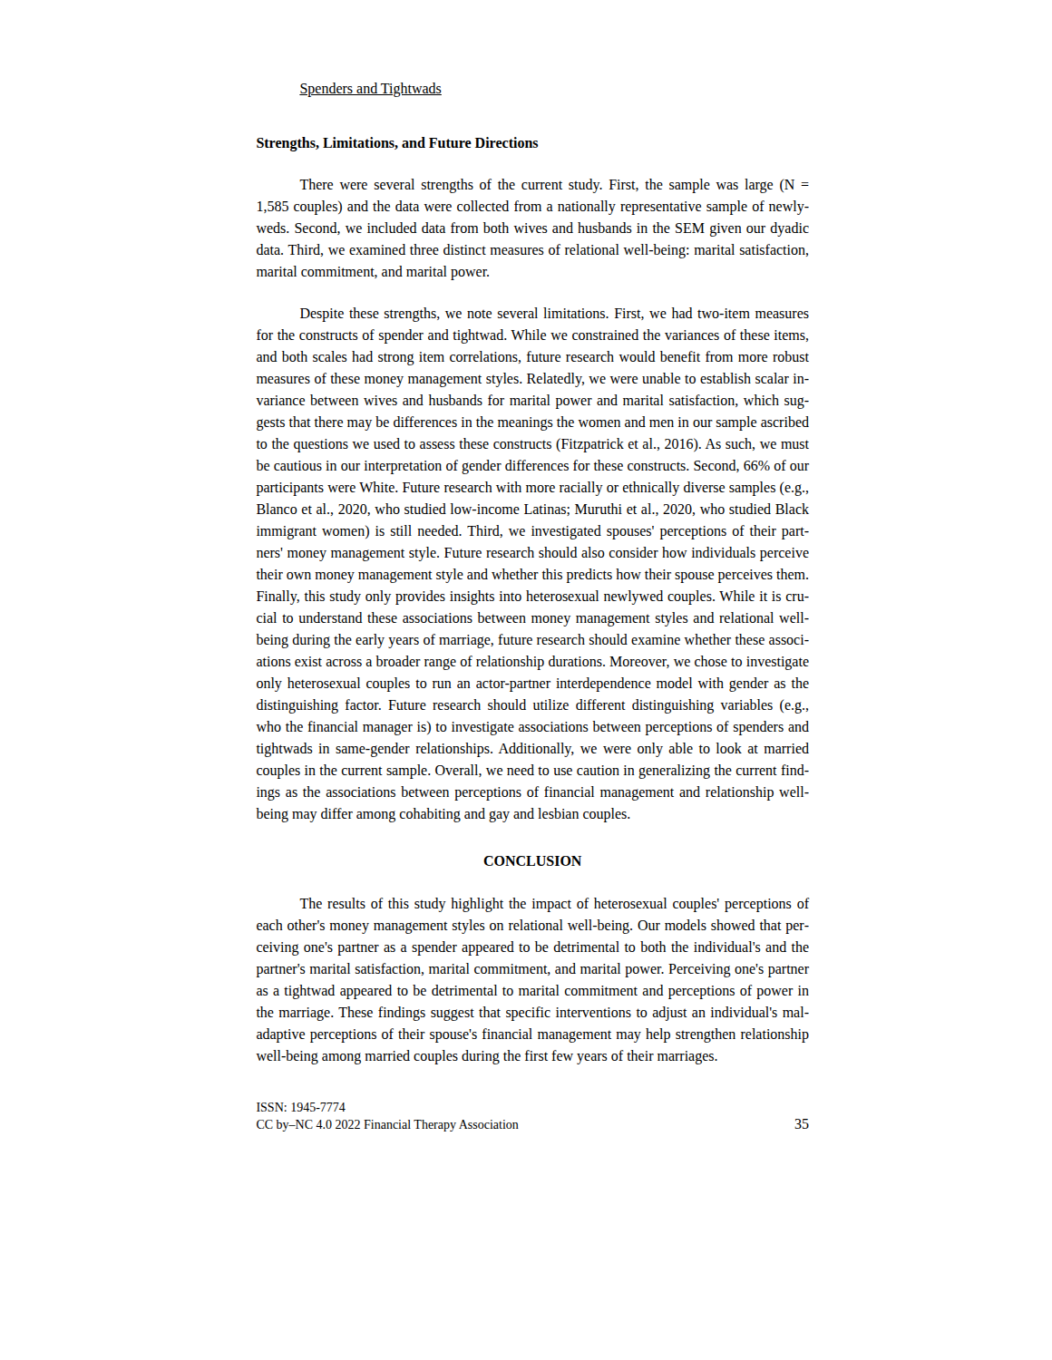Spenders and Tightwads
Strengths, Limitations, and Future Directions
There were several strengths of the current study. First, the sample was large (N = 1,585 couples) and the data were collected from a nationally representative sample of newlyweds. Second, we included data from both wives and husbands in the SEM given our dyadic data. Third, we examined three distinct measures of relational well-being: marital satisfaction, marital commitment, and marital power.
Despite these strengths, we note several limitations. First, we had two-item measures for the constructs of spender and tightwad. While we constrained the variances of these items, and both scales had strong item correlations, future research would benefit from more robust measures of these money management styles. Relatedly, we were unable to establish scalar invariance between wives and husbands for marital power and marital satisfaction, which suggests that there may be differences in the meanings the women and men in our sample ascribed to the questions we used to assess these constructs (Fitzpatrick et al., 2016). As such, we must be cautious in our interpretation of gender differences for these constructs. Second, 66% of our participants were White. Future research with more racially or ethnically diverse samples (e.g., Blanco et al., 2020, who studied low-income Latinas; Muruthi et al., 2020, who studied Black immigrant women) is still needed. Third, we investigated spouses' perceptions of their partners' money management style. Future research should also consider how individuals perceive their own money management style and whether this predicts how their spouse perceives them. Finally, this study only provides insights into heterosexual newlywed couples. While it is crucial to understand these associations between money management styles and relational well-being during the early years of marriage, future research should examine whether these associations exist across a broader range of relationship durations. Moreover, we chose to investigate only heterosexual couples to run an actor-partner interdependence model with gender as the distinguishing factor. Future research should utilize different distinguishing variables (e.g., who the financial manager is) to investigate associations between perceptions of spenders and tightwads in same-gender relationships. Additionally, we were only able to look at married couples in the current sample. Overall, we need to use caution in generalizing the current findings as the associations between perceptions of financial management and relationship well-being may differ among cohabiting and gay and lesbian couples.
Conclusion
The results of this study highlight the impact of heterosexual couples' perceptions of each other's money management styles on relational well-being. Our models showed that perceiving one's partner as a spender appeared to be detrimental to both the individual's and the partner's marital satisfaction, marital commitment, and marital power. Perceiving one's partner as a tightwad appeared to be detrimental to marital commitment and perceptions of power in the marriage. These findings suggest that specific interventions to adjust an individual's maladaptive perceptions of their spouse's financial management may help strengthen relationship well-being among married couples during the first few years of their marriages.
ISSN: 1945-7774
CC by–NC 4.0 2022 Financial Therapy Association
35